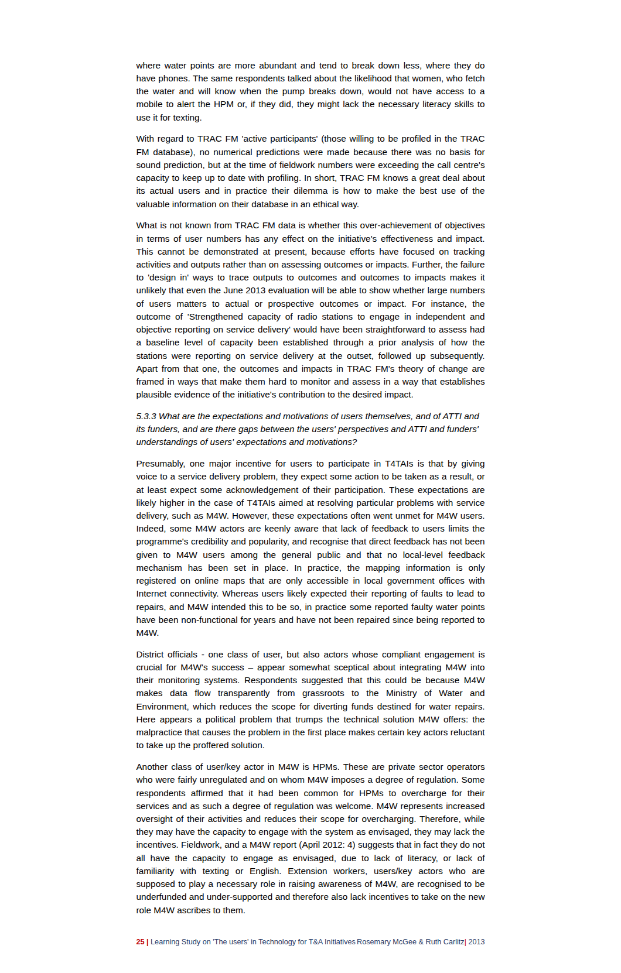where water points are more abundant and tend to break down less, where they do have phones. The same respondents talked about the likelihood that women, who fetch the water and will know when the pump breaks down, would not have access to a mobile to alert the HPM or, if they did, they might lack the necessary literacy skills to use it for texting.
With regard to TRAC FM 'active participants' (those willing to be profiled in the TRAC FM database), no numerical predictions were made because there was no basis for sound prediction, but at the time of fieldwork numbers were exceeding the call centre's capacity to keep up to date with profiling. In short, TRAC FM knows a great deal about its actual users and in practice their dilemma is how to make the best use of the valuable information on their database in an ethical way.
What is not known from TRAC FM data is whether this over-achievement of objectives in terms of user numbers has any effect on the initiative's effectiveness and impact. This cannot be demonstrated at present, because efforts have focused on tracking activities and outputs rather than on assessing outcomes or impacts. Further, the failure to 'design in' ways to trace outputs to outcomes and outcomes to impacts makes it unlikely that even the June 2013 evaluation will be able to show whether large numbers of users matters to actual or prospective outcomes or impact. For instance, the outcome of 'Strengthened capacity of radio stations to engage in independent and objective reporting on service delivery' would have been straightforward to assess had a baseline level of capacity been established through a prior analysis of how the stations were reporting on service delivery at the outset, followed up subsequently. Apart from that one, the outcomes and impacts in TRAC FM's theory of change are framed in ways that make them hard to monitor and assess in a way that establishes plausible evidence of the initiative's contribution to the desired impact.
5.3.3 What are the expectations and motivations of users themselves, and of ATTI and its funders, and are there gaps between the users' perspectives and ATTI and funders' understandings of users' expectations and motivations?
Presumably, one major incentive for users to participate in T4TAIs is that by giving voice to a service delivery problem, they expect some action to be taken as a result, or at least expect some acknowledgement of their participation. These expectations are likely higher in the case of T4TAIs aimed at resolving particular problems with service delivery, such as M4W. However, these expectations often went unmet for M4W users. Indeed, some M4W actors are keenly aware that lack of feedback to users limits the programme's credibility and popularity, and recognise that direct feedback has not been given to M4W users among the general public and that no local-level feedback mechanism has been set in place. In practice, the mapping information is only registered on online maps that are only accessible in local government offices with Internet connectivity. Whereas users likely expected their reporting of faults to lead to repairs, and M4W intended this to be so, in practice some reported faulty water points have been non-functional for years and have not been repaired since being reported to M4W.
District officials - one class of user, but also actors whose compliant engagement is crucial for M4W's success – appear somewhat sceptical about integrating M4W into their monitoring systems. Respondents suggested that this could be because M4W makes data flow transparently from grassroots to the Ministry of Water and Environment, which reduces the scope for diverting funds destined for water repairs. Here appears a political problem that trumps the technical solution M4W offers: the malpractice that causes the problem in the first place makes certain key actors reluctant to take up the proffered solution.
Another class of user/key actor in M4W is HPMs. These are private sector operators who were fairly unregulated and on whom M4W imposes a degree of regulation. Some respondents affirmed that it had been common for HPMs to overcharge for their services and as such a degree of regulation was welcome. M4W represents increased oversight of their activities and reduces their scope for overcharging. Therefore, while they may have the capacity to engage with the system as envisaged, they may lack the incentives. Fieldwork, and a M4W report (April 2012: 4) suggests that in fact they do not all have the capacity to engage as envisaged, due to lack of literacy, or lack of familiarity with texting or English. Extension workers, users/key actors who are supposed to play a necessary role in raising awareness of M4W, are recognised to be underfunded and under-supported and therefore also lack incentives to take on the new role M4W ascribes to them.
25 | Learning Study on 'The users' in Technology for T&A Initiatives
Rosemary McGee & Ruth Carlitz| 2013